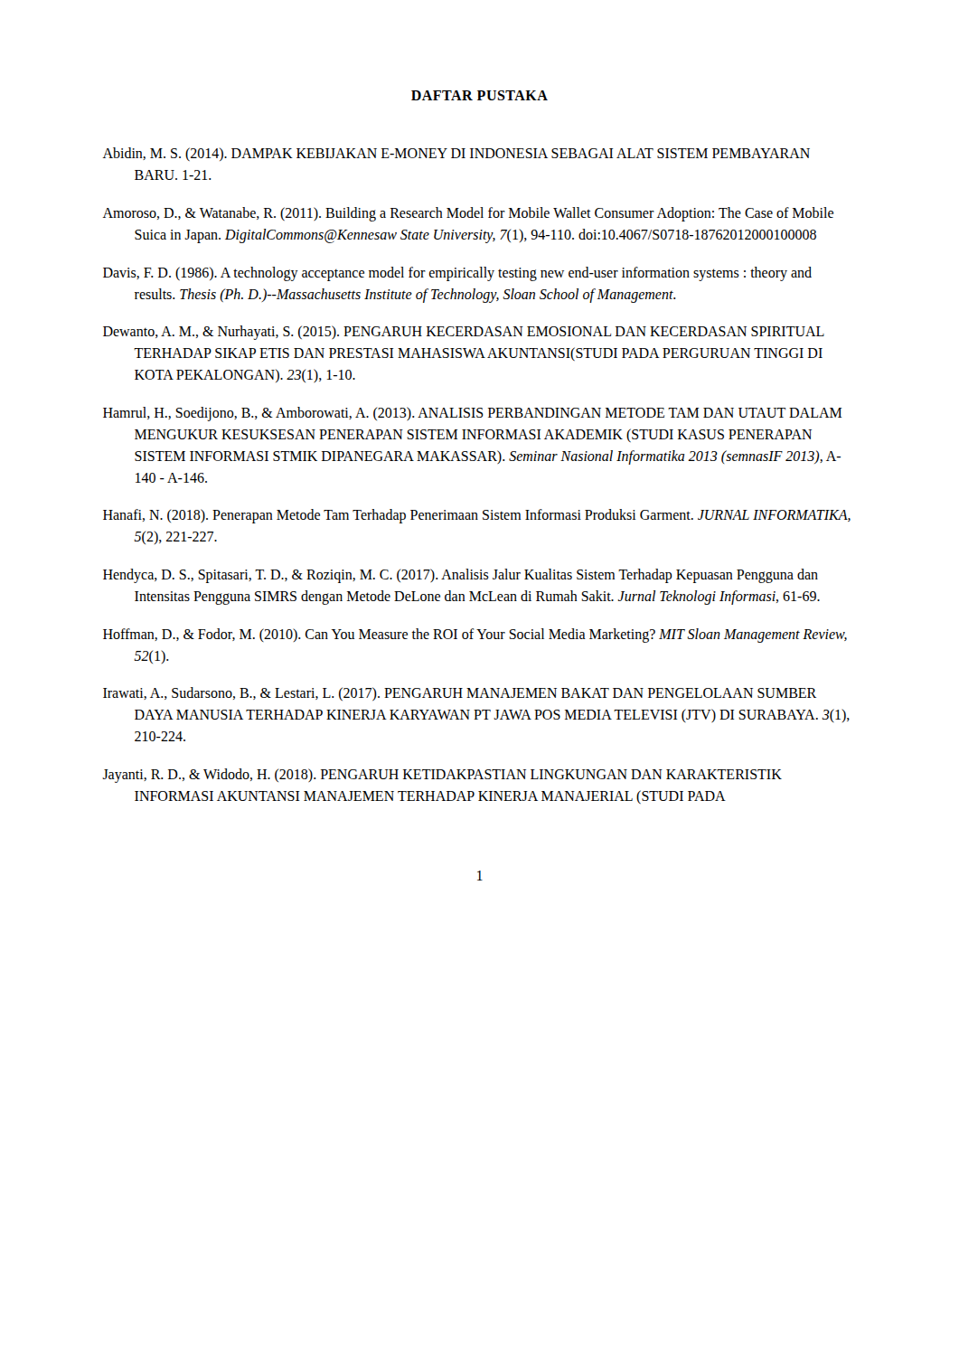DAFTAR PUSTAKA
Abidin, M. S. (2014). DAMPAK KEBIJAKAN E-MONEY DI INDONESIA SEBAGAI ALAT SISTEM PEMBAYARAN BARU. 1-21.
Amoroso, D., & Watanabe, R. (2011). Building a Research Model for Mobile Wallet Consumer Adoption: The Case of Mobile Suica in Japan. DigitalCommons@Kennesaw State University, 7(1), 94-110. doi:10.4067/S0718-18762012000100008
Davis, F. D. (1986). A technology acceptance model for empirically testing new end-user information systems : theory and results. Thesis (Ph. D.)--Massachusetts Institute of Technology, Sloan School of Management.
Dewanto, A. M., & Nurhayati, S. (2015). PENGARUH KECERDASAN EMOSIONAL DAN KECERDASAN SPIRITUAL TERHADAP SIKAP ETIS DAN PRESTASI MAHASISWA AKUNTANSI(STUDI PADA PERGURUAN TINGGI DI KOTA PEKALONGAN). 23(1), 1-10.
Hamrul, H., Soedijono, B., & Amborowati, A. (2013). ANALISIS PERBANDINGAN METODE TAM DAN UTAUT DALAM MENGUKUR KESUKSESAN PENERAPAN SISTEM INFORMASI AKADEMIK (STUDI KASUS PENERAPAN SISTEM INFORMASI STMIK DIPANEGARA MAKASSAR). Seminar Nasional Informatika 2013 (semnasIF 2013), A-140 - A-146.
Hanafi, N. (2018). Penerapan Metode Tam Terhadap Penerimaan Sistem Informasi Produksi Garment. JURNAL INFORMATIKA, 5(2), 221-227.
Hendyca, D. S., Spitasari, T. D., & Roziqin, M. C. (2017). Analisis Jalur Kualitas Sistem Terhadap Kepuasan Pengguna dan Intensitas Pengguna SIMRS dengan Metode DeLone dan McLean di Rumah Sakit. Jurnal Teknologi Informasi, 61-69.
Hoffman, D., & Fodor, M. (2010). Can You Measure the ROI of Your Social Media Marketing? MIT Sloan Management Review, 52(1).
Irawati, A., Sudarsono, B., & Lestari, L. (2017). PENGARUH MANAJEMEN BAKAT DAN PENGELOLAAN SUMBER DAYA MANUSIA TERHADAP KINERJA KARYAWAN PT JAWA POS MEDIA TELEVISI (JTV) DI SURABAYA. 3(1), 210-224.
Jayanti, R. D., & Widodo, H. (2018). PENGARUH KETIDAKPASTIAN LINGKUNGAN DAN KARAKTERISTIK INFORMASI AKUNTANSI MANAJEMEN TERHADAP KINERJA MANAJERIAL (STUDI PADA
1